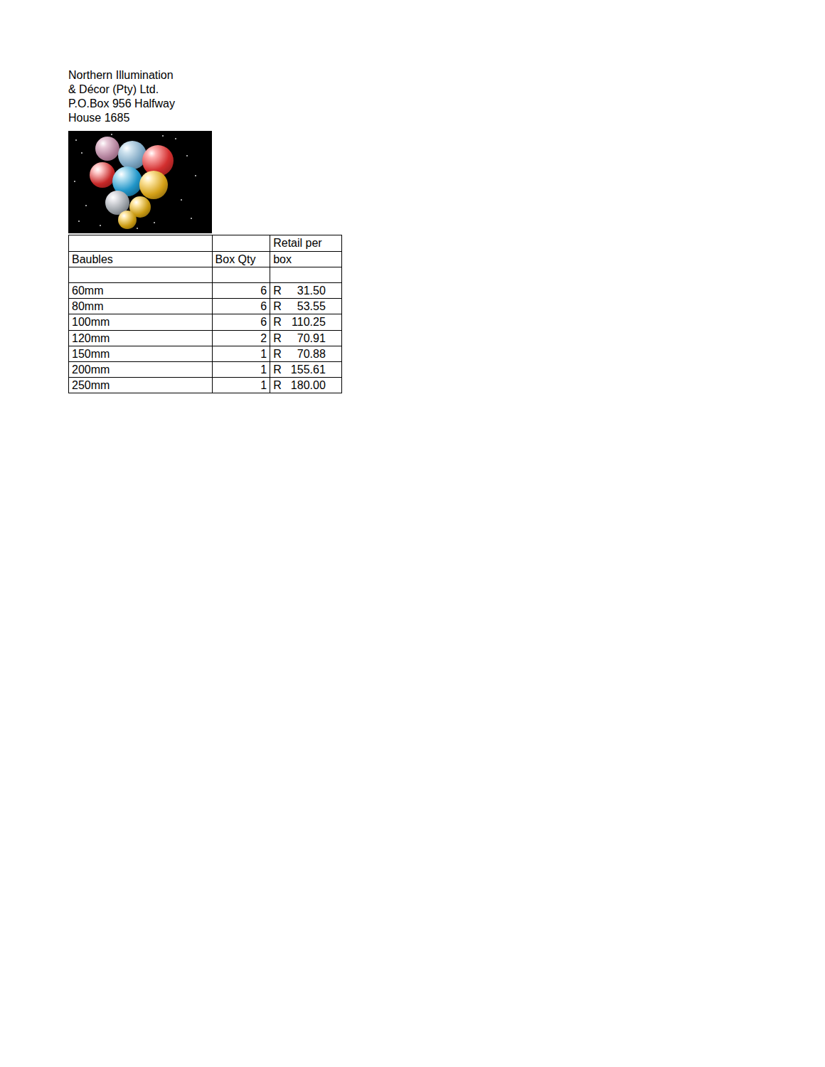Northern Illumination
& Décor (Pty) Ltd.
P.O.Box 956 Halfway
House 1685
| | | Retail per |
| --- | --- | --- |
| Baubles | Box Qty | box |
| 60mm | 6 | R 31.50 |
| 80mm | 6 | R 53.55 |
| 100mm | 6 | R 110.25 |
| 120mm | 2 | R 70.91 |
| 150mm | 1 | R 70.88 |
| 200mm | 1 | R 155.61 |
| 250mm | 1 | R 180.00 |